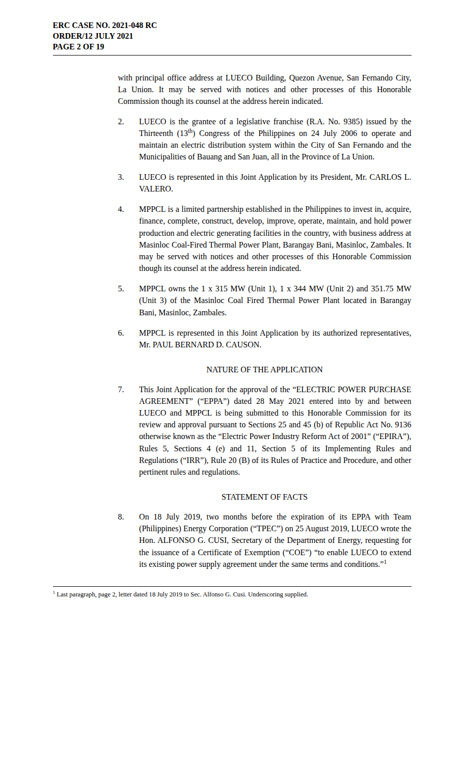ERC CASE NO. 2021-048 RC ORDER/12 July 2021 PAGE 2 OF 19
with principal office address at LUECO Building, Quezon Avenue, San Fernando City, La Union. It may be served with notices and other processes of this Honorable Commission though its counsel at the address herein indicated.
2. LUECO is the grantee of a legislative franchise (R.A. No. 9385) issued by the Thirteenth (13th) Congress of the Philippines on 24 July 2006 to operate and maintain an electric distribution system within the City of San Fernando and the Municipalities of Bauang and San Juan, all in the Province of La Union.
3. LUECO is represented in this Joint Application by its President, Mr. CARLOS L. VALERO.
4. MPPCL is a limited partnership established in the Philippines to invest in, acquire, finance, complete, construct, develop, improve, operate, maintain, and hold power production and electric generating facilities in the country, with business address at Masinloc Coal-Fired Thermal Power Plant, Barangay Bani, Masinloc, Zambales. It may be served with notices and other processes of this Honorable Commission though its counsel at the address herein indicated.
5. MPPCL owns the 1 x 315 MW (Unit 1), 1 x 344 MW (Unit 2) and 351.75 MW (Unit 3) of the Masinloc Coal Fired Thermal Power Plant located in Barangay Bani, Masinloc, Zambales.
6. MPPCL is represented in this Joint Application by its authorized representatives, Mr. PAUL BERNARD D. CAUSON.
Nature of the Application
7. This Joint Application for the approval of the “ELECTRIC POWER PURCHASE AGREEMENT” (“EPPA”) dated 28 May 2021 entered into by and between LUECO and MPPCL is being submitted to this Honorable Commission for its review and approval pursuant to Sections 25 and 45 (b) of Republic Act No. 9136 otherwise known as the “Electric Power Industry Reform Act of 2001” (“EPIRA”), Rules 5, Sections 4 (e) and 11, Section 5 of its Implementing Rules and Regulations (“IRR”), Rule 20 (B) of its Rules of Practice and Procedure, and other pertinent rules and regulations.
Statement of Facts
8. On 18 July 2019, two months before the expiration of its EPPA with Team (Philippines) Energy Corporation (“TPEC”) on 25 August 2019, LUECO wrote the Hon. ALFONSO G. CUSI, Secretary of the Department of Energy, requesting for the issuance of a Certificate of Exemption (“COE”) “to enable LUECO to extend its existing power supply agreement under the same terms and conditions.”1
1 Last paragraph, page 2, letter dated 18 July 2019 to Sec. Alfonso G. Cusi. Underscoring supplied.